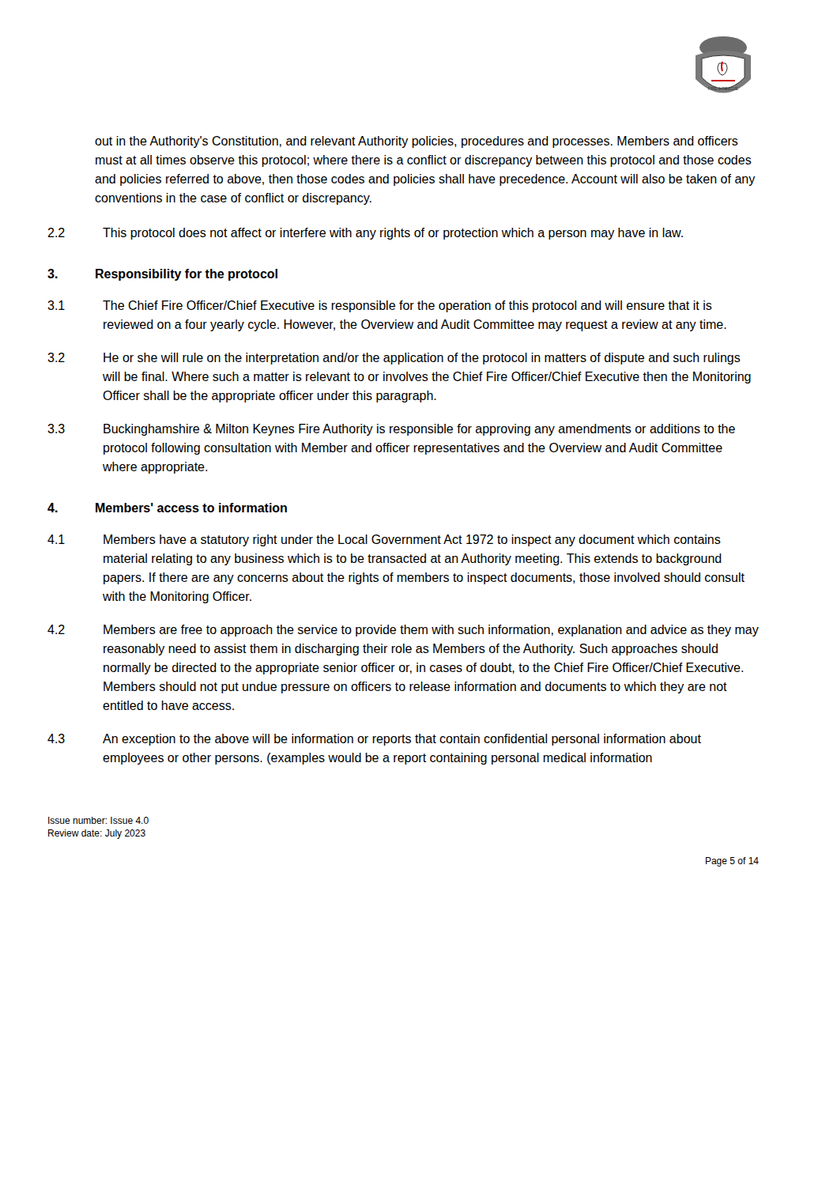FIRE & RESCUE
out in the Authority's Constitution, and relevant Authority policies, procedures and processes. Members and officers must at all times observe this protocol; where there is a conflict or discrepancy between this protocol and those codes and policies referred to above, then those codes and policies shall have precedence. Account will also be taken of any conventions in the case of conflict or discrepancy.
2.2
This protocol does not affect or interfere with any rights of or protection which a person may have in law.
3. Responsibility for the protocol
3.1
The Chief Fire Officer/Chief Executive is responsible for the operation of this protocol and will ensure that it is reviewed on a four yearly cycle. However, the Overview and Audit Committee may request a review at any time.
3.2
He or she will rule on the interpretation and/or the application of the protocol in matters of dispute and such rulings will be final. Where such a matter is relevant to or involves the Chief Fire Officer/Chief Executive then the Monitoring Officer shall be the appropriate officer under this paragraph.
3.3
Buckinghamshire & Milton Keynes Fire Authority is responsible for approving any amendments or additions to the protocol following consultation with Member and officer representatives and the Overview and Audit Committee where appropriate.
4. Members' access to information
4.1
Members have a statutory right under the Local Government Act 1972 to inspect any document which contains material relating to any business which is to be transacted at an Authority meeting. This extends to background papers. If there are any concerns about the rights of members to inspect documents, those involved should consult with the Monitoring Officer.
4.2
Members are free to approach the service to provide them with such information, explanation and advice as they may reasonably need to assist them in discharging their role as Members of the Authority. Such approaches should normally be directed to the appropriate senior officer or, in cases of doubt, to the Chief Fire Officer/Chief Executive. Members should not put undue pressure on officers to release information and documents to which they are not entitled to have access.
4.3
An exception to the above will be information or reports that contain confidential personal information about employees or other persons. (examples would be a report containing personal medical information
Issue number: Issue 4.0
Review date: July 2023
Page 5 of 14